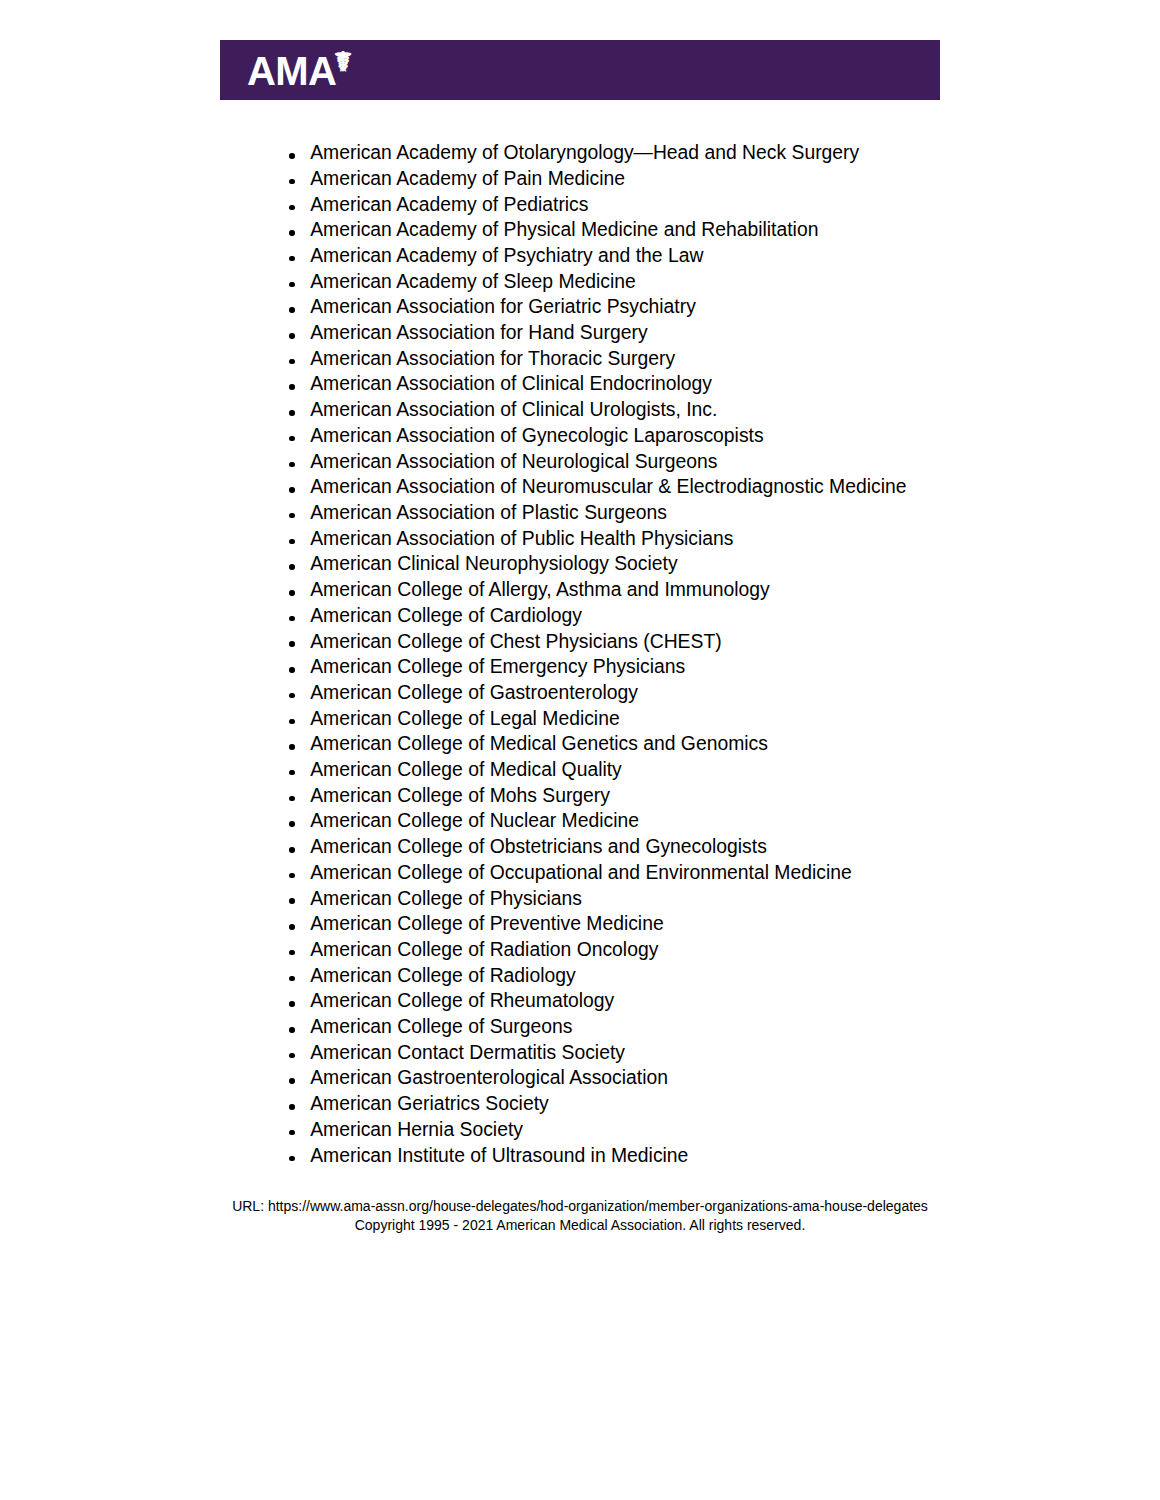AMA☤
American Academy of Otolaryngology—Head and Neck Surgery
American Academy of Pain Medicine
American Academy of Pediatrics
American Academy of Physical Medicine and Rehabilitation
American Academy of Psychiatry and the Law
American Academy of Sleep Medicine
American Association for Geriatric Psychiatry
American Association for Hand Surgery
American Association for Thoracic Surgery
American Association of Clinical Endocrinology
American Association of Clinical Urologists, Inc.
American Association of Gynecologic Laparoscopists
American Association of Neurological Surgeons
American Association of Neuromuscular & Electrodiagnostic Medicine
American Association of Plastic Surgeons
American Association of Public Health Physicians
American Clinical Neurophysiology Society
American College of Allergy, Asthma and Immunology
American College of Cardiology
American College of Chest Physicians (CHEST)
American College of Emergency Physicians
American College of Gastroenterology
American College of Legal Medicine
American College of Medical Genetics and Genomics
American College of Medical Quality
American College of Mohs Surgery
American College of Nuclear Medicine
American College of Obstetricians and Gynecologists
American College of Occupational and Environmental Medicine
American College of Physicians
American College of Preventive Medicine
American College of Radiation Oncology
American College of Radiology
American College of Rheumatology
American College of Surgeons
American Contact Dermatitis Society
American Gastroenterological Association
American Geriatrics Society
American Hernia Society
American Institute of Ultrasound in Medicine
URL: https://www.ama-assn.org/house-delegates/hod-organization/member-organizations-ama-house-delegates
Copyright 1995 - 2021 American Medical Association. All rights reserved.